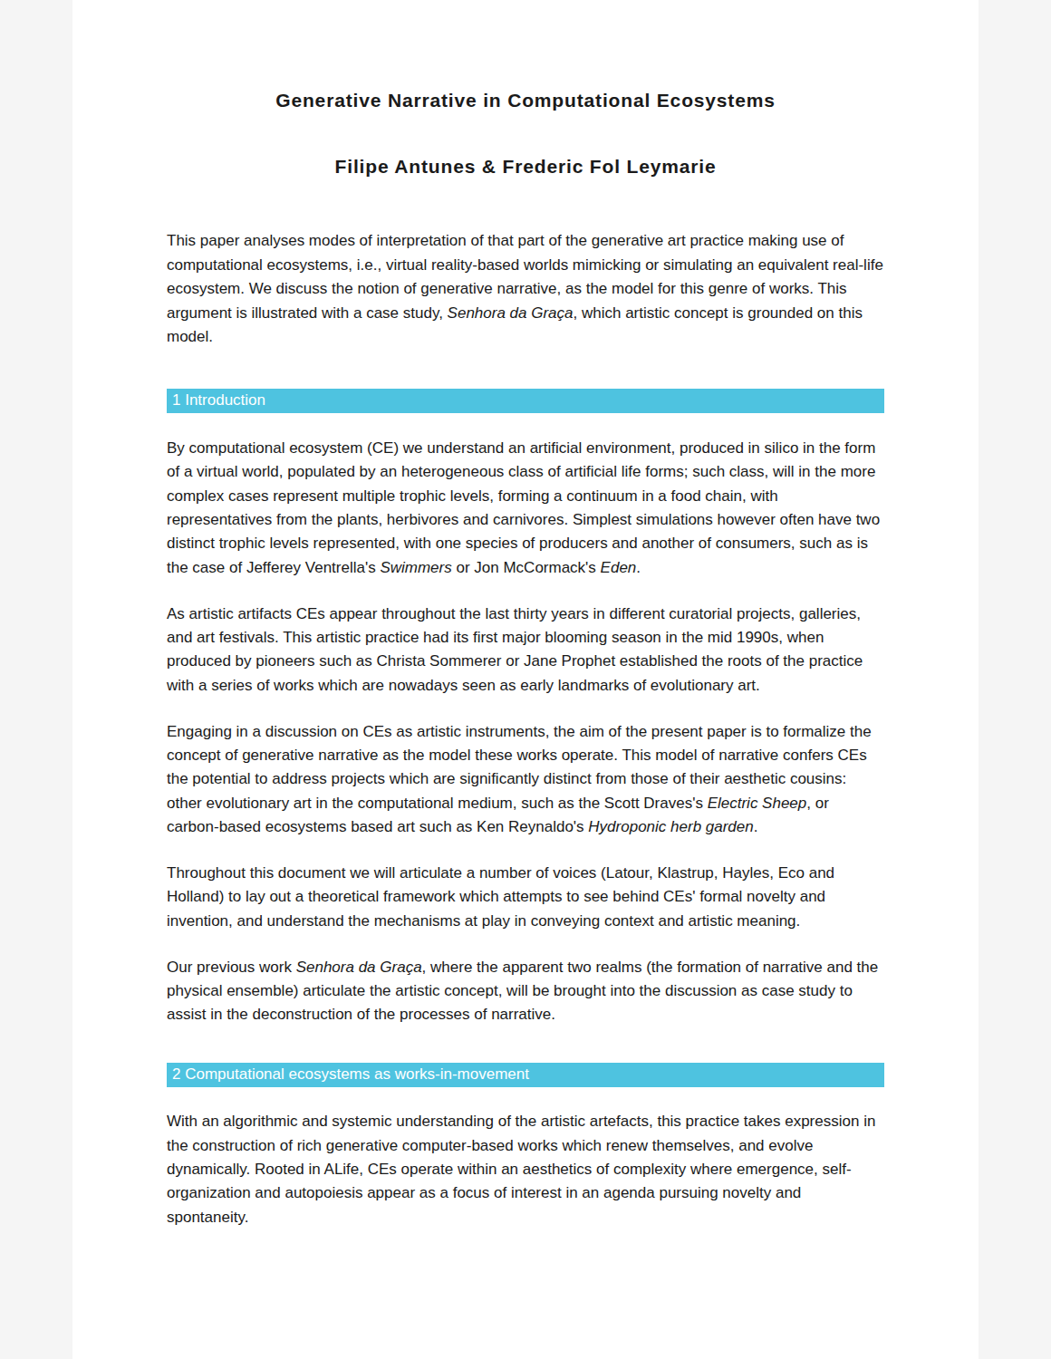Generative Narrative in Computational Ecosystems Filipe Antunes & Frederic Fol Leymarie
This paper analyses modes of interpretation of that part of the generative art practice making use of computational ecosystems, i.e., virtual reality-based worlds mimicking or simulating an equivalent real-life ecosystem. We discuss the notion of generative narrative, as the model for this genre of works. This argument is illustrated with a case study, Senhora da Graça, which artistic concept is grounded on this model.
1 Introduction
By computational ecosystem (CE) we understand an artificial environment, produced in silico in the form of a virtual world, populated by an heterogeneous class of artificial life forms; such class, will in the more complex cases represent multiple trophic levels, forming a continuum in a food chain, with representatives from the plants, herbivores and carnivores. Simplest simulations however often have two distinct trophic levels represented, with one species of producers and another of consumers, such as is the case of Jefferey Ventrella's Swimmers or Jon McCormack's Eden.
As artistic artifacts CEs appear throughout the last thirty years in different curatorial projects, galleries, and art festivals. This artistic practice had its first major blooming season in the mid 1990s, when produced by pioneers such as Christa Sommerer or Jane Prophet established the roots of the practice with a series of works which are nowadays seen as early landmarks of evolutionary art.
Engaging in a discussion on CEs as artistic instruments, the aim of the present paper is to formalize the concept of generative narrative as the model these works operate. This model of narrative confers CEs the potential to address projects which are significantly distinct from those of their aesthetic cousins: other evolutionary art in the computational medium, such as the Scott Draves's Electric Sheep, or carbon-based ecosystems based art such as Ken Reynaldo's Hydroponic herb garden.
Throughout this document we will articulate a number of voices (Latour, Klastrup, Hayles, Eco and Holland) to lay out a theoretical framework which attempts to see behind CEs' formal novelty and invention, and understand the mechanisms at play in conveying context and artistic meaning.
Our previous work Senhora da Graça, where the apparent two realms (the formation of narrative and the physical ensemble) articulate the artistic concept, will be brought into the discussion as case study to assist in the deconstruction of the processes of narrative.
2 Computational ecosystems as works-in-movement
With an algorithmic and systemic understanding of the artistic artefacts, this practice takes expression in the construction of rich generative computer-based works which renew themselves, and evolve dynamically. Rooted in ALife, CEs operate within an aesthetics of complexity where emergence, self-organization and autopoiesis appear as a focus of interest in an agenda pursuing novelty and spontaneity.